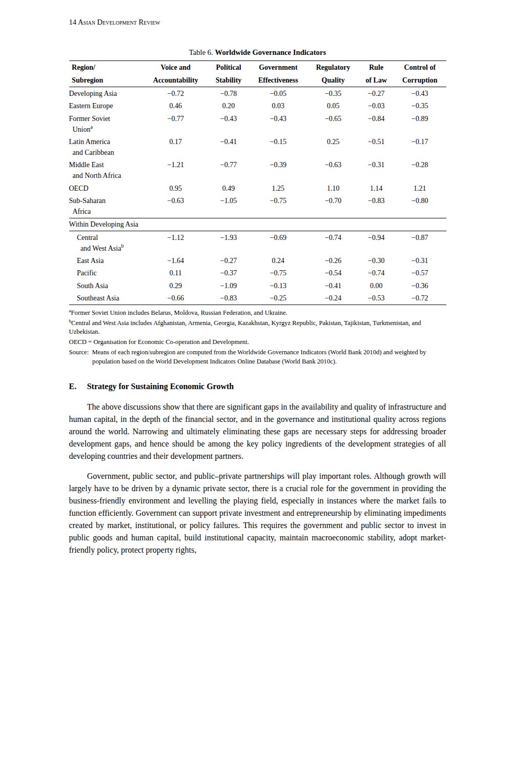14 Asian Development Review
Table 6. Worldwide Governance Indicators
| Region/ | Voice and | Political | Government | Regulatory | Rule | Control of |
| --- | --- | --- | --- | --- | --- | --- |
| Subregion | Accountability | Stability | Effectiveness | Quality | of Law | Corruption |
| Developing Asia | −0.72 | −0.78 | −0.05 | −0.35 | −0.27 | −0.43 |
| Eastern Europe | 0.46 | 0.20 | 0.03 | 0.05 | −0.03 | −0.35 |
| Former Soviet Union a | −0.77 | −0.43 | −0.43 | −0.65 | −0.84 | −0.89 |
| Latin America and Caribbean | 0.17 | −0.41 | −0.15 | 0.25 | −0.51 | −0.17 |
| Middle East and North Africa | −1.21 | −0.77 | −0.39 | −0.63 | −0.31 | −0.28 |
| OECD | 0.95 | 0.49 | 1.25 | 1.10 | 1.14 | 1.21 |
| Sub-Saharan Africa | −0.63 | −1.05 | −0.75 | −0.70 | −0.83 | −0.80 |
| Within Developing Asia |
| Central and West Asia b | −1.12 | −1.93 | −0.69 | −0.74 | −0.94 | −0.87 |
| East Asia | −1.64 | −0.27 | 0.24 | −0.26 | −0.30 | −0.31 |
| Pacific | 0.11 | −0.37 | −0.75 | −0.54 | −0.74 | −0.57 |
| South Asia | 0.29 | −1.09 | −0.13 | −0.41 | 0.00 | −0.36 |
| Southeast Asia | −0.66 | −0.83 | −0.25 | −0.24 | −0.53 | −0.72 |
aFormer Soviet Union includes Belarus, Moldova, Russian Federation, and Ukraine.
bCentral and West Asia includes Afghanistan, Armenia, Georgia, Kazakhstan, Kyrgyz Republic, Pakistan, Tajikistan, Turkmenistan, and Uzbekistan.
OECD = Organisation for Economic Co-operation and Development.
Source: Means of each region/subregion are computed from the Worldwide Governance Indicators (World Bank 2010d) and weighted by population based on the World Development Indicators Online Database (World Bank 2010c).
E. Strategy for Sustaining Economic Growth
The above discussions show that there are significant gaps in the availability and quality of infrastructure and human capital, in the depth of the financial sector, and in the governance and institutional quality across regions around the world. Narrowing and ultimately eliminating these gaps are necessary steps for addressing broader development gaps, and hence should be among the key policy ingredients of the development strategies of all developing countries and their development partners.
Government, public sector, and public–private partnerships will play important roles. Although growth will largely have to be driven by a dynamic private sector, there is a crucial role for the government in providing the business-friendly environment and levelling the playing field, especially in instances where the market fails to function efficiently. Government can support private investment and entrepreneurship by eliminating impediments created by market, institutional, or policy failures. This requires the government and public sector to invest in public goods and human capital, build institutional capacity, maintain macroeconomic stability, adopt market-friendly policy, protect property rights,